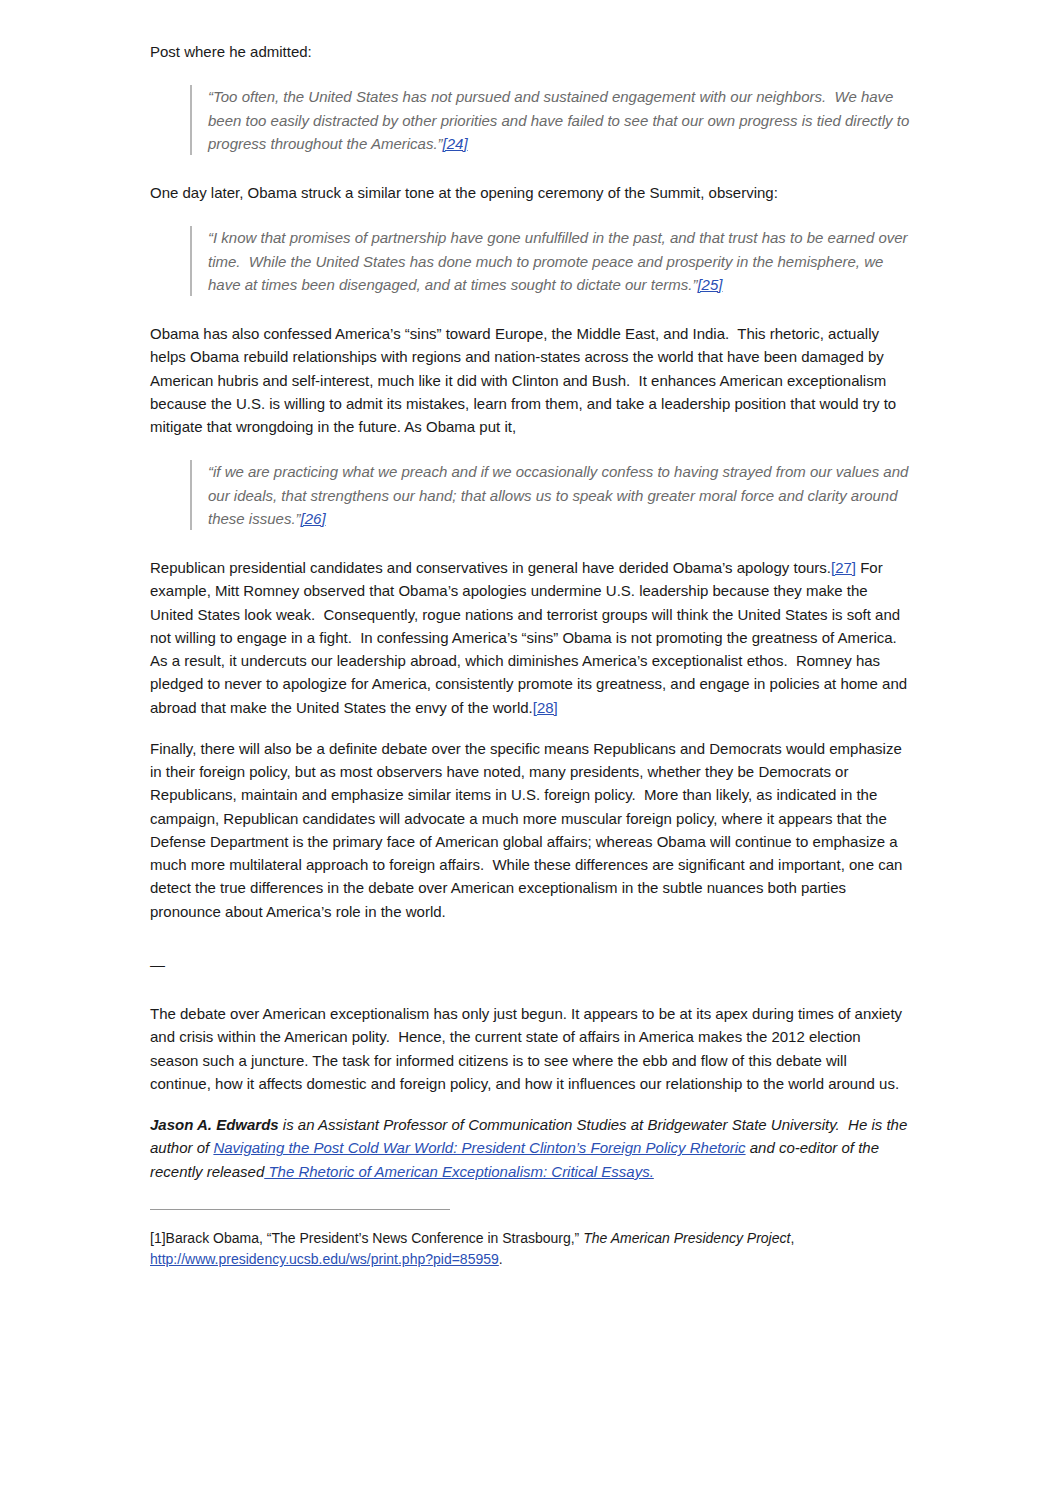Post where he admitted:
“Too often, the United States has not pursued and sustained engagement with our neighbors. We have been too easily distracted by other priorities and have failed to see that our own progress is tied directly to progress throughout the Americas.”[24]
One day later, Obama struck a similar tone at the opening ceremony of the Summit, observing:
“I know that promises of partnership have gone unfulfilled in the past, and that trust has to be earned over time. While the United States has done much to promote peace and prosperity in the hemisphere, we have at times been disengaged, and at times sought to dictate our terms.”[25]
Obama has also confessed America’s “sins” toward Europe, the Middle East, and India. This rhetoric, actually helps Obama rebuild relationships with regions and nation-states across the world that have been damaged by American hubris and self-interest, much like it did with Clinton and Bush. It enhances American exceptionalism because the U.S. is willing to admit its mistakes, learn from them, and take a leadership position that would try to mitigate that wrongdoing in the future. As Obama put it,
“if we are practicing what we preach and if we occasionally confess to having strayed from our values and our ideals, that strengthens our hand; that allows us to speak with greater moral force and clarity around these issues.”[26]
Republican presidential candidates and conservatives in general have derided Obama’s apology tours.[27] For example, Mitt Romney observed that Obama’s apologies undermine U.S. leadership because they make the United States look weak. Consequently, rogue nations and terrorist groups will think the United States is soft and not willing to engage in a fight. In confessing America’s “sins” Obama is not promoting the greatness of America. As a result, it undercuts our leadership abroad, which diminishes America’s exceptionalist ethos. Romney has pledged to never to apologize for America, consistently promote its greatness, and engage in policies at home and abroad that make the United States the envy of the world.[28]
Finally, there will also be a definite debate over the specific means Republicans and Democrats would emphasize in their foreign policy, but as most observers have noted, many presidents, whether they be Democrats or Republicans, maintain and emphasize similar items in U.S. foreign policy. More than likely, as indicated in the campaign, Republican candidates will advocate a much more muscular foreign policy, where it appears that the Defense Department is the primary face of American global affairs; whereas Obama will continue to emphasize a much more multilateral approach to foreign affairs. While these differences are significant and important, one can detect the true differences in the debate over American exceptionalism in the subtle nuances both parties pronounce about America’s role in the world.
—
The debate over American exceptionalism has only just begun. It appears to be at its apex during times of anxiety and crisis within the American polity. Hence, the current state of affairs in America makes the 2012 election season such a juncture. The task for informed citizens is to see where the ebb and flow of this debate will continue, how it affects domestic and foreign policy, and how it influences our relationship to the world around us.
Jason A. Edwards is an Assistant Professor of Communication Studies at Bridgewater State University. He is the author of Navigating the Post Cold War World: President Clinton’s Foreign Policy Rhetoric and co-editor of the recently released The Rhetoric of American Exceptionalism: Critical Essays.
[1]Barack Obama, “The President’s News Conference in Strasbourg,” The American Presidency Project, http://www.presidency.ucsb.edu/ws/print.php?pid=85959.